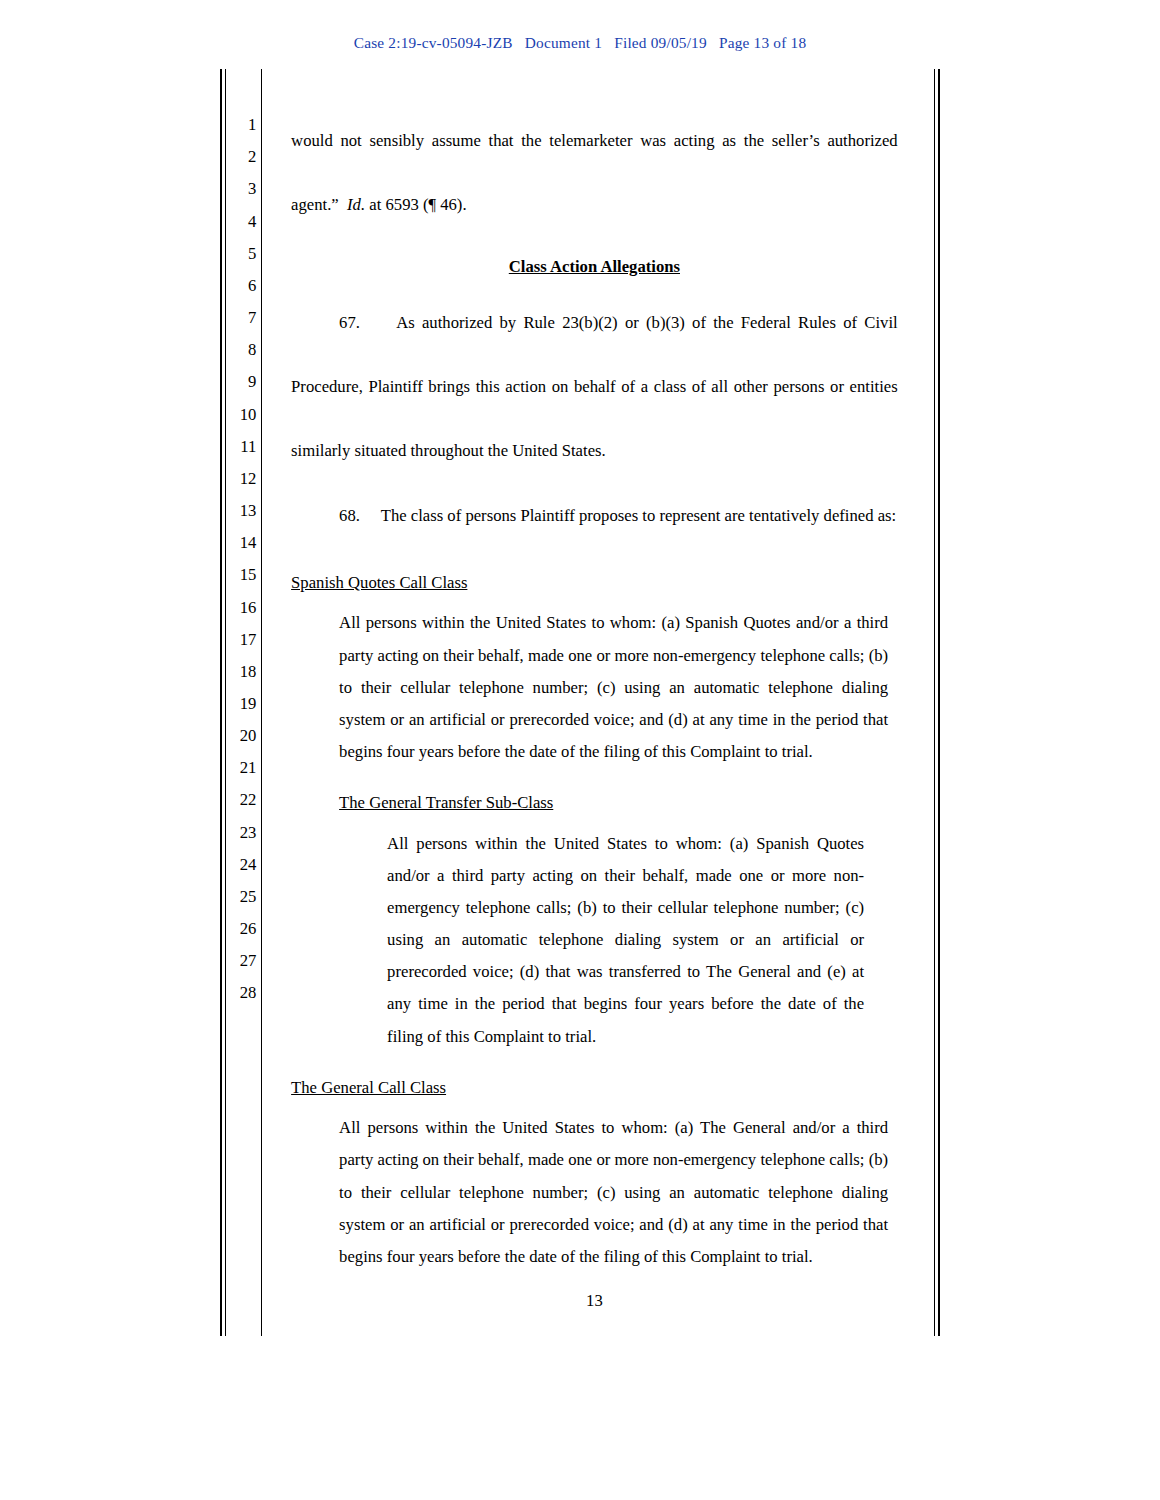Case 2:19-cv-05094-JZB Document 1 Filed 09/05/19 Page 13 of 18
1
2
3
4
5
6
7
8
9
10
11
12
13
14
15
16
17
18
19
20
21
22
23
24
25
26
27
28
would not sensibly assume that the telemarketer was acting as the seller’s authorized agent.” Id. at 6593 (¶ 46).
Class Action Allegations
67. As authorized by Rule 23(b)(2) or (b)(3) of the Federal Rules of Civil Procedure, Plaintiff brings this action on behalf of a class of all other persons or entities similarly situated throughout the United States.
68. The class of persons Plaintiff proposes to represent are tentatively defined as:
Spanish Quotes Call Class
All persons within the United States to whom: (a) Spanish Quotes and/or a third party acting on their behalf, made one or more non-emergency telephone calls; (b) to their cellular telephone number; (c) using an automatic telephone dialing system or an artificial or prerecorded voice; and (d) at any time in the period that begins four years before the date of the filing of this Complaint to trial.
The General Transfer Sub-Class
All persons within the United States to whom: (a) Spanish Quotes and/or a third party acting on their behalf, made one or more non-emergency telephone calls; (b) to their cellular telephone number; (c) using an automatic telephone dialing system or an artificial or prerecorded voice; (d) that was transferred to The General and (e) at any time in the period that begins four years before the date of the filing of this Complaint to trial.
The General Call Class
All persons within the United States to whom: (a) The General and/or a third party acting on their behalf, made one or more non-emergency telephone calls; (b) to their cellular telephone number; (c) using an automatic telephone dialing system or an artificial or prerecorded voice; and (d) at any time in the period that begins four years before the date of the filing of this Complaint to trial.
13